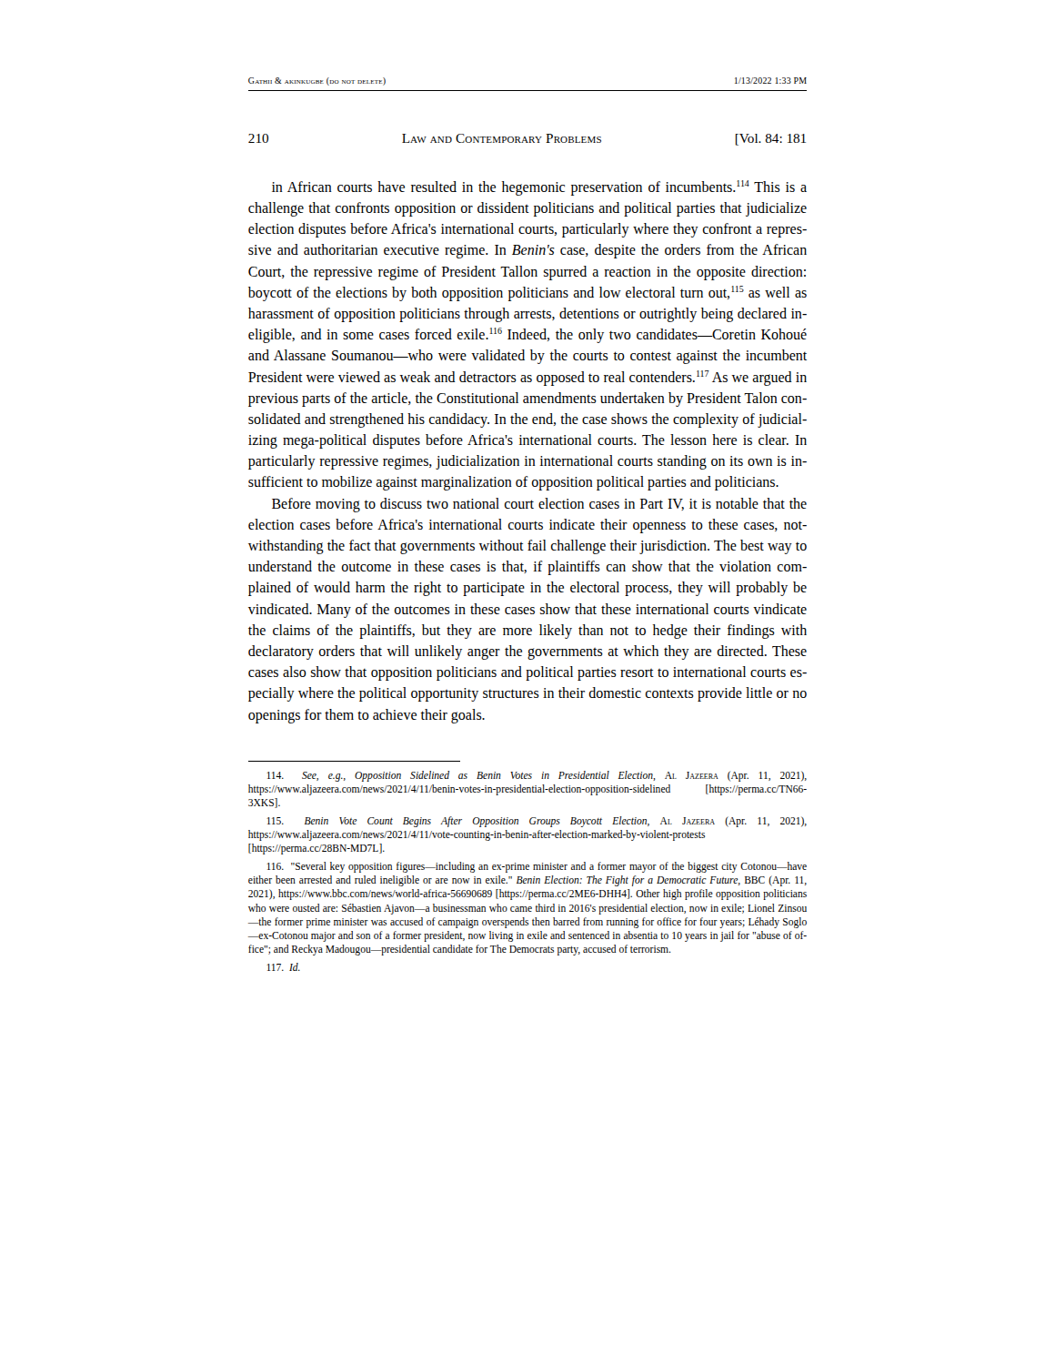Gathii & Akinkugbe (Do Not Delete) 1/13/2022 1:33 PM
210 Law and Contemporary Problems [Vol. 84: 181
in African courts have resulted in the hegemonic preservation of incumbents.114 This is a challenge that confronts opposition or dissident politicians and political parties that judicialize election disputes before Africa's international courts, particularly where they confront a repressive and authoritarian executive regime. In Benin's case, despite the orders from the African Court, the repressive regime of President Tallon spurred a reaction in the opposite direction: boycott of the elections by both opposition politicians and low electoral turn out,115 as well as harassment of opposition politicians through arrests, detentions or outrightly being declared ineligible, and in some cases forced exile.116 Indeed, the only two candidates—Coretin Kohoué and Alassane Soumanou—who were validated by the courts to contest against the incumbent President were viewed as weak and detractors as opposed to real contenders.117 As we argued in previous parts of the article, the Constitutional amendments undertaken by President Talon consolidated and strengthened his candidacy. In the end, the case shows the complexity of judicializing mega-political disputes before Africa's international courts. The lesson here is clear. In particularly repressive regimes, judicialization in international courts standing on its own is insufficient to mobilize against marginalization of opposition political parties and politicians.
Before moving to discuss two national court election cases in Part IV, it is notable that the election cases before Africa's international courts indicate their openness to these cases, notwithstanding the fact that governments without fail challenge their jurisdiction. The best way to understand the outcome in these cases is that, if plaintiffs can show that the violation complained of would harm the right to participate in the electoral process, they will probably be vindicated. Many of the outcomes in these cases show that these international courts vindicate the claims of the plaintiffs, but they are more likely than not to hedge their findings with declaratory orders that will unlikely anger the governments at which they are directed. These cases also show that opposition politicians and political parties resort to international courts especially where the political opportunity structures in their domestic contexts provide little or no openings for them to achieve their goals.
114. See, e.g., Opposition Sidelined as Benin Votes in Presidential Election, Al Jazeera (Apr. 11, 2021), https://www.aljazeera.com/news/2021/4/11/benin-votes-in-presidential-election-opposition-sidelined [https://perma.cc/TN66-3XKS].
115. Benin Vote Count Begins After Opposition Groups Boycott Election, Al Jazeera (Apr. 11, 2021), https://www.aljazeera.com/news/2021/4/11/vote-counting-in-benin-after-election-marked-by-violent-protests [https://perma.cc/28BN-MD7L].
116. "Several key opposition figures—including an ex-prime minister and a former mayor of the biggest city Cotonou—have either been arrested and ruled ineligible or are now in exile." Benin Election: The Fight for a Democratic Future, BBC (Apr. 11, 2021), https://www.bbc.com/news/world-africa-56690689 [https://perma.cc/2ME6-DHH4]. Other high profile opposition politicians who were ousted are: Sébastien Ajavon—a businessman who came third in 2016's presidential election, now in exile; Lionel Zinsou—the former prime minister was accused of campaign overspends then barred from running for office for four years; Léhady Soglo—ex-Cotonou major and son of a former president, now living in exile and sentenced in absentia to 10 years in jail for "abuse of office"; and Reckya Madougou—presidential candidate for The Democrats party, accused of terrorism.
117. Id.